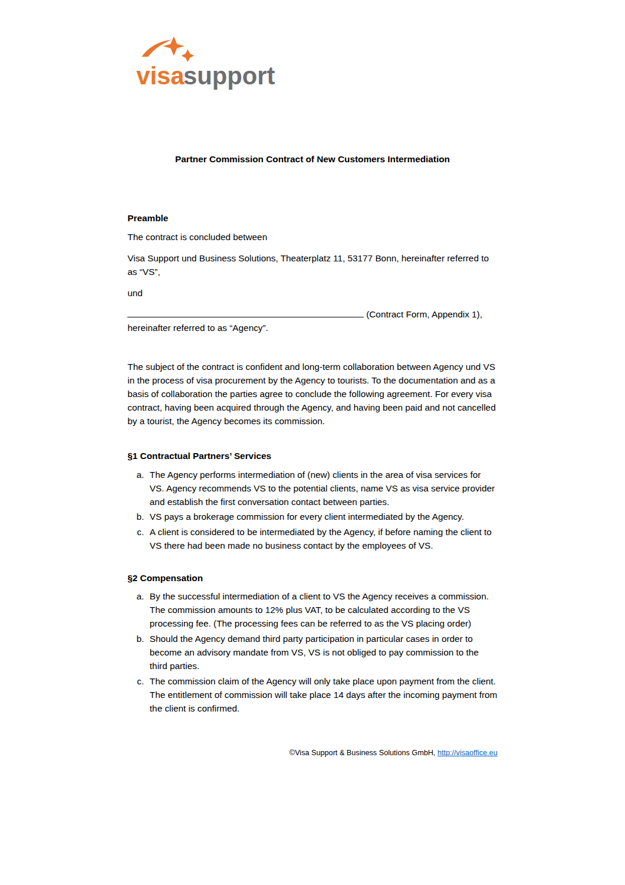visa support
Partner Commission Contract of New Customers Intermediation
Preamble
The contract is concluded between
Visa Support und Business Solutions, Theaterplatz 11, 53177 Bonn, hereinafter referred to as “VS”,
und
(Contract Form, Appendix 1), hereinafter referred to as “Agency”.
The subject of the contract is confident and long-term collaboration between Agency und VS in the process of visa procurement by the Agency to tourists. To the documentation and as a basis of collaboration the parties agree to conclude the following agreement. For every visa contract, having been acquired through the Agency, and having been paid and not cancelled by a tourist, the Agency becomes its commission.
§1 Contractual Partners’ Services
The Agency performs intermediation of (new) clients in the area of visa services for VS. Agency recommends VS to the potential clients, name VS as visa service provider and establish the first conversation contact between parties.
VS pays a brokerage commission for every client intermediated by the Agency.
A client is considered to be intermediated by the Agency, if before naming the client to VS there had been made no business contact by the employees of VS.
§2 Compensation
By the successful intermediation of a client to VS the Agency receives a commission. The commission amounts to 12% plus VAT, to be calculated according to the VS processing fee. (The processing fees can be referred to as the VS placing order)
Should the Agency demand third party participation in particular cases in order to become an advisory mandate from VS, VS is not obliged to pay commission to the third parties.
The commission claim of the Agency will only take place upon payment from the client. The entitlement of commission will take place 14 days after the incoming payment from the client is confirmed.
©Visa Support & Business Solutions GmbH, http://visaoffice.eu